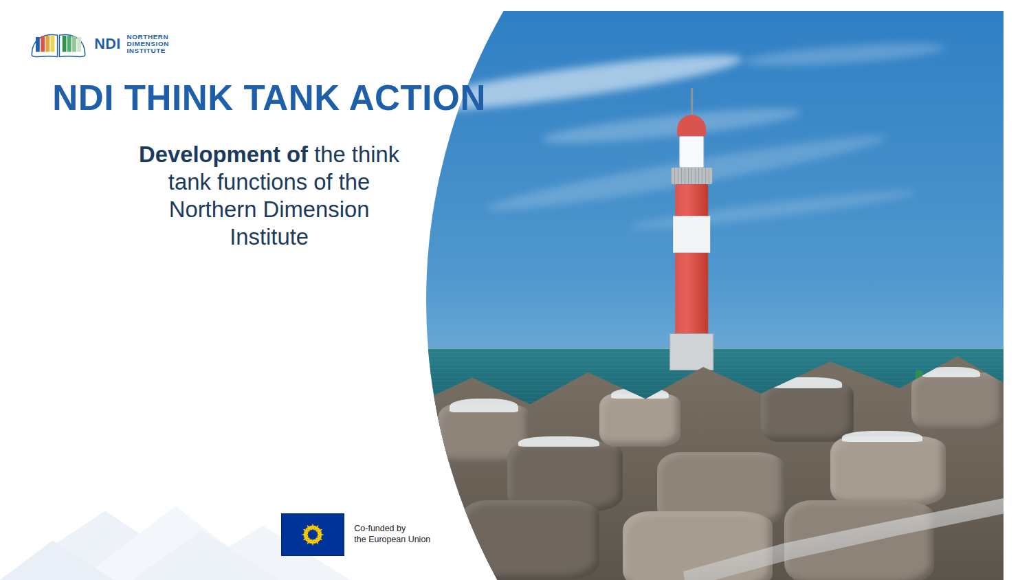NDI Northern Dimension Institute
NDI THINK TANK ACTION
Development of the think tank functions of the Northern Dimension Institute
Co-funded by the European Union